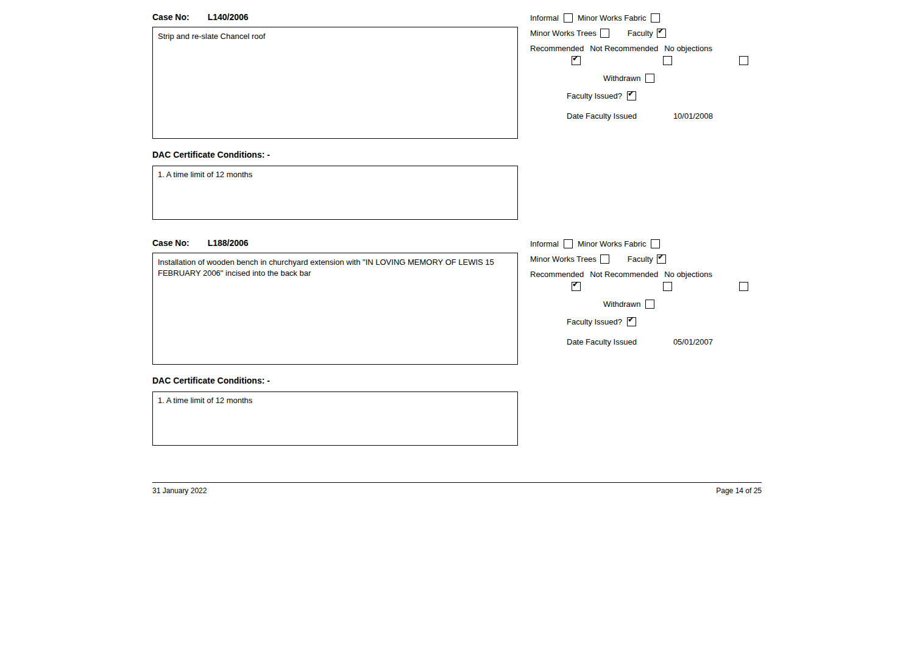Case No: L140/2006
Strip and re-slate Chancel roof
DAC Certificate Conditions: -
1. A time limit of 12 months
Informal Minor Works Fabric
Minor Works Trees Faculty
Recommended Not Recommended No objections
Withdrawn
Faculty Issued?
Date Faculty Issued 10/01/2008
Case No: L188/2006
Installation of wooden bench in churchyard extension with "IN LOVING MEMORY OF LEWIS 15 FEBRUARY 2006" incised into the back bar
DAC Certificate Conditions: -
1. A time limit of 12 months
Informal Minor Works Fabric
Minor Works Trees Faculty
Recommended Not Recommended No objections
Withdrawn
Faculty Issued?
Date Faculty Issued 05/01/2007
31 January 2022 Page 14 of 25